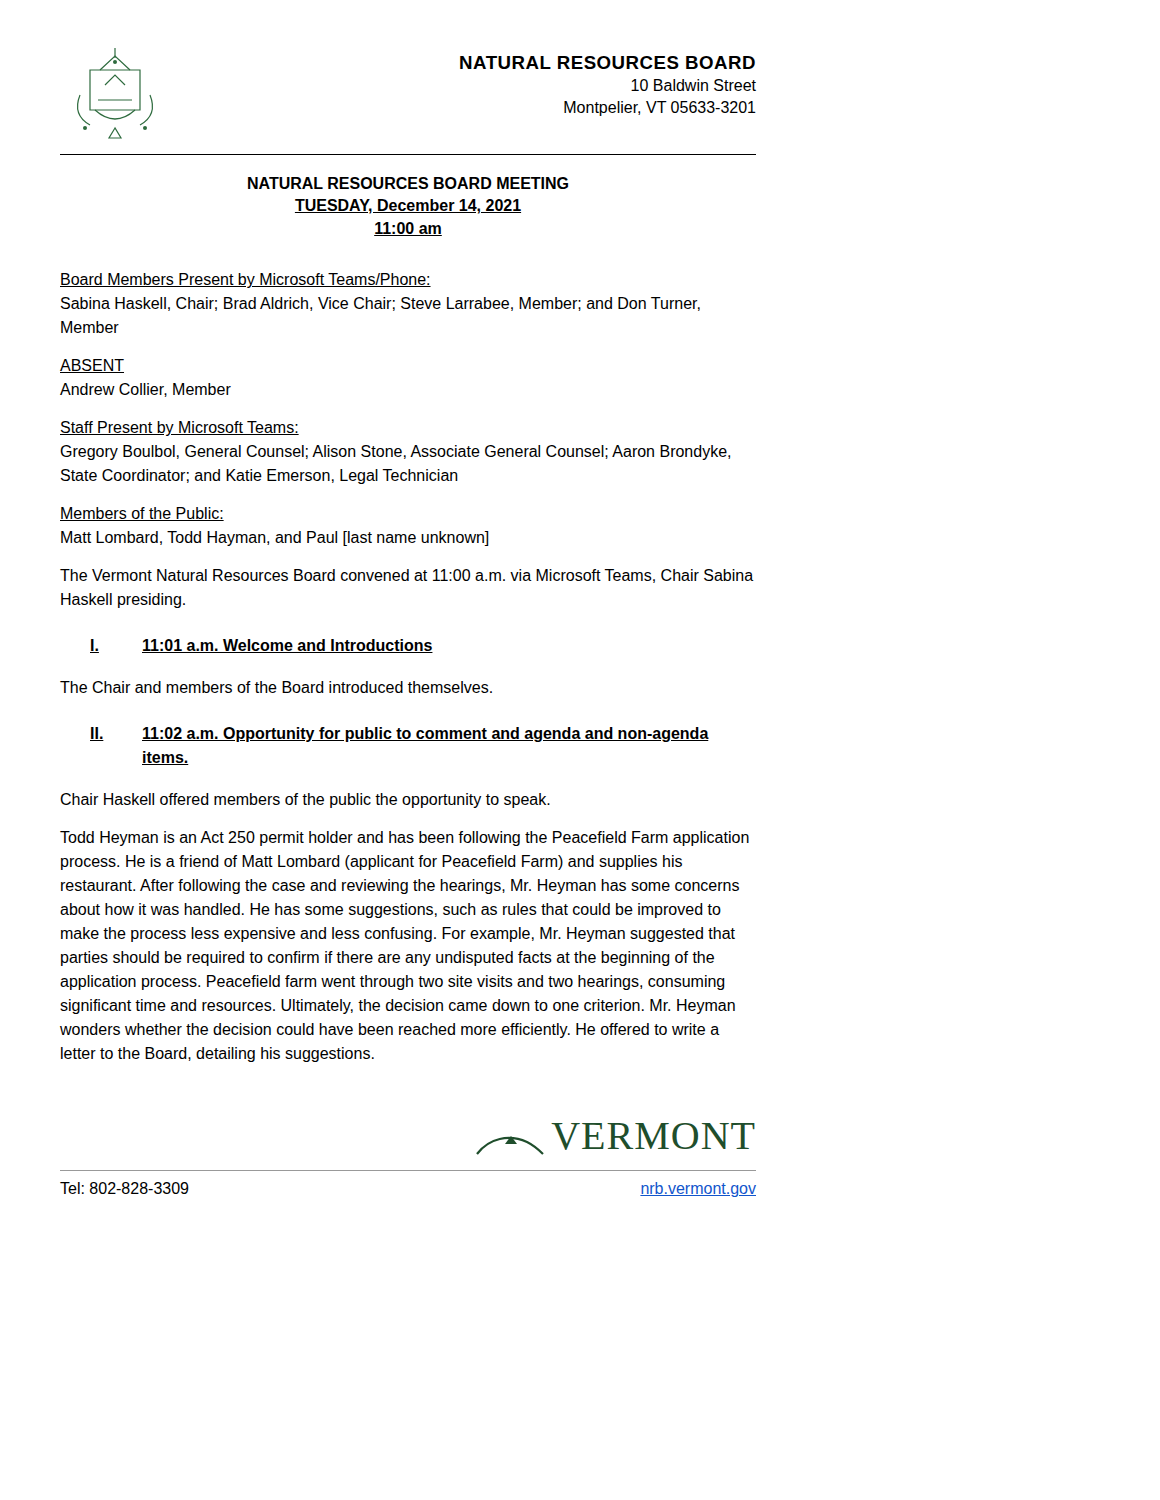NATURAL RESOURCES BOARD
10 Baldwin Street
Montpelier, VT 05633-3201
NATURAL RESOURCES BOARD MEETING TUESDAY, December 14, 2021 11:00 am
Board Members Present by Microsoft Teams/Phone:
Sabina Haskell, Chair; Brad Aldrich, Vice Chair; Steve Larrabee, Member; and Don Turner, Member
ABSENT
Andrew Collier, Member
Staff Present by Microsoft Teams:
Gregory Boulbol, General Counsel; Alison Stone, Associate General Counsel; Aaron Brondyke, State Coordinator; and Katie Emerson, Legal Technician
Members of the Public:
Matt Lombard, Todd Hayman, and Paul [last name unknown]
The Vermont Natural Resources Board convened at 11:00 a.m. via Microsoft Teams, Chair Sabina Haskell presiding.
I. 11:01 a.m. Welcome and Introductions
The Chair and members of the Board introduced themselves.
II. 11:02 a.m. Opportunity for public to comment and agenda and non-agenda items.
Chair Haskell offered members of the public the opportunity to speak.
Todd Heyman is an Act 250 permit holder and has been following the Peacefield Farm application process. He is a friend of Matt Lombard (applicant for Peacefield Farm) and supplies his restaurant. After following the case and reviewing the hearings, Mr. Heyman has some concerns about how it was handled. He has some suggestions, such as rules that could be improved to make the process less expensive and less confusing. For example, Mr. Heyman suggested that parties should be required to confirm if there are any undisputed facts at the beginning of the application process. Peacefield farm went through two site visits and two hearings, consuming significant time and resources. Ultimately, the decision came down to one criterion. Mr. Heyman wonders whether the decision could have been reached more efficiently. He offered to write a letter to the Board, detailing his suggestions.
VERMONT
Tel: 802-828-3309 nrb.vermont.gov